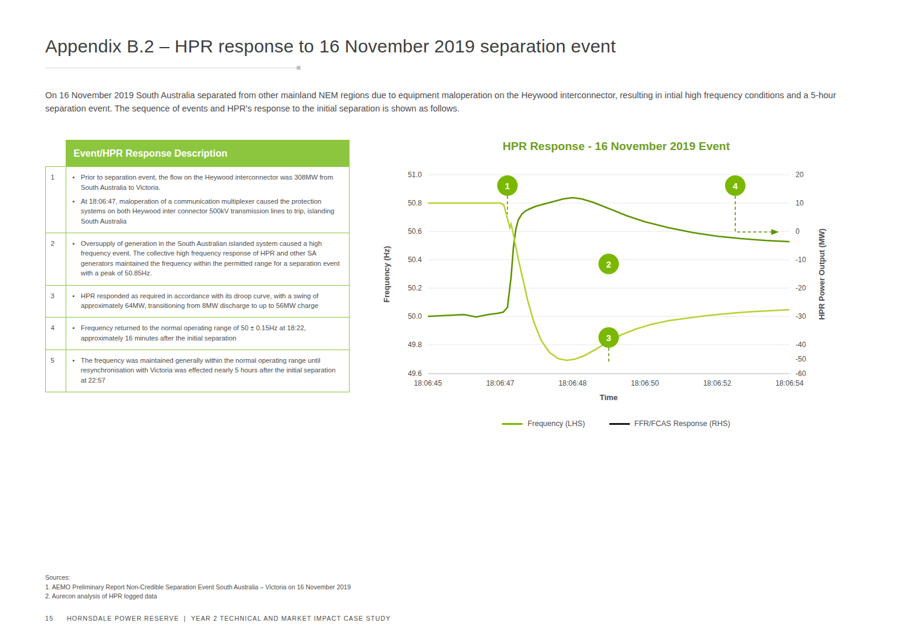Appendix B.2 – HPR response to 16 November 2019 separation event
On 16 November 2019 South Australia separated from other mainland NEM regions due to equipment maloperation on the Heywood interconnector, resulting in intial high frequency conditions and a 5-hour separation event. The sequence of events and HPR's response to the initial separation is shown as follows.
| | Event/HPR Response Description |
| --- | --- |
| 1 | Prior to separation event, the flow on the Heywood interconnector was 308MW from South Australia to Victoria. At 18:06:47, maloperation of a communication multiplexer caused the protection systems on both Heywood inter connector 500kV transmission lines to trip, islanding South Australia |
| 2 | Oversupply of generation in the South Australian islanded system caused a high frequency event. The collective high frequency response of HPR and other SA generators maintained the frequency within the permitted range for a separation event with a peak of 50.85Hz. |
| 3 | HPR responded as required in accordance with its droop curve, with a swing of approximately 64MW, transitioning from 8MW discharge to up to 56MW charge |
| 4 | Frequency returned to the normal operating range of 50 ± 0.15Hz at 18:22, approximately 16 minutes after the initial separation |
| 5 | The frequency was maintained generally within the normal operating range until resynchronisation with Victoria was effected nearly 5 hours after the initial separation at 22:57 |
HPR Response - 16 November 2019 Event
51.0 50.8 50.6 50.4 50.2 50.0 49.8 49.6 20 10 0 -10 -20 -30 -40 -50 -60 18:06:45 18:06:47 18:06:48 18:06:50 18:06:52 18:06:54 Time Frequency (Hz) HPR Power Output (MW) 1 2 3 4
Frequency (LHS)
FFR/FCAS Response (RHS)
Sources:
1. AEMO Preliminary Report Non-Credible Separation Event South Australia – Victoria on 16 November 2019
2. Aurecon analysis of HPR logged data
15 HORNSDALE POWER RESERVE | YEAR 2 TECHNICAL AND MARKET IMPACT CASE STUDY